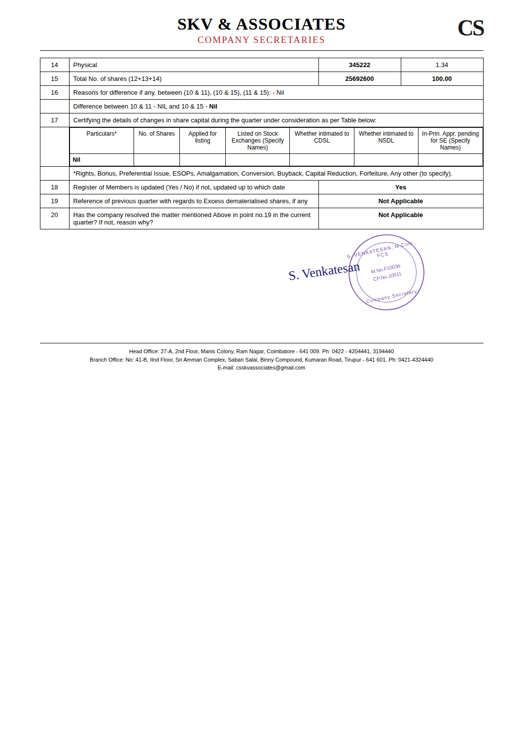CS
SKV & ASSOCIATES
COMPANY SECRETARIES
| 14 | Physical | 345222 | 1.34 |
| 15 | Total No. of shares (12+13+14) | 25692600 | 100.00 |
| 16 | Reasons for difference if any, between (10 & 11), (10 & 15), (11 & 15): - Nil |
| | Difference between 10 & 11 - NIL and 10 & 15 - Nil |
| 17 | Certifying the details of changes in share capital during the quarter under consideration as per Table below: |
| | / Particulars* / No. of Shares / Applied for listing / Listed on Stock Exchanges (Specify Names) / Whether intimated to CDSL / Whether intimated to NSDL / In-Prin. Appr. pending for SE (Specify Names) / / --- / --- / --- / --- / --- / --- / --- / / Nil / / / / / / / |
| | *Rights, Bonus, Preferential Issue, ESOPs, Amalgamation, Conversion, Buyback, Capital Reduction, Forfeiture, Any other (to specify). |
| 18 | Register of Members is updated (Yes / No) if not, updated up to which date | Yes |
| 19 | Reference of previous quarter with regards to Excess dematerialised shares, if any | Not Applicable |
| 20 | Has the company resolved the matter mentioned Above in point no.19 in the current quarter? If not, reason why? | Not Applicable |
S. VENKATESAN, M.Com., FCS
M.No.F10036
CP.No.10011
Company Secretary
S. Venkatesan
Head Office: 27-A, 2nd Floor, Manis Colony, Ram Nagar, Coimbatore - 641 009. Ph: 0422 - 4204441, 3194440
Branch Office: No: 41-B, IInd Floor, Sri Amman Complex, Sabari Salai, Binny Compound, Kumaran Road, Tirupur - 641 601. Ph: 0421-4324440
E-mail: csskvassociates@gmail.com